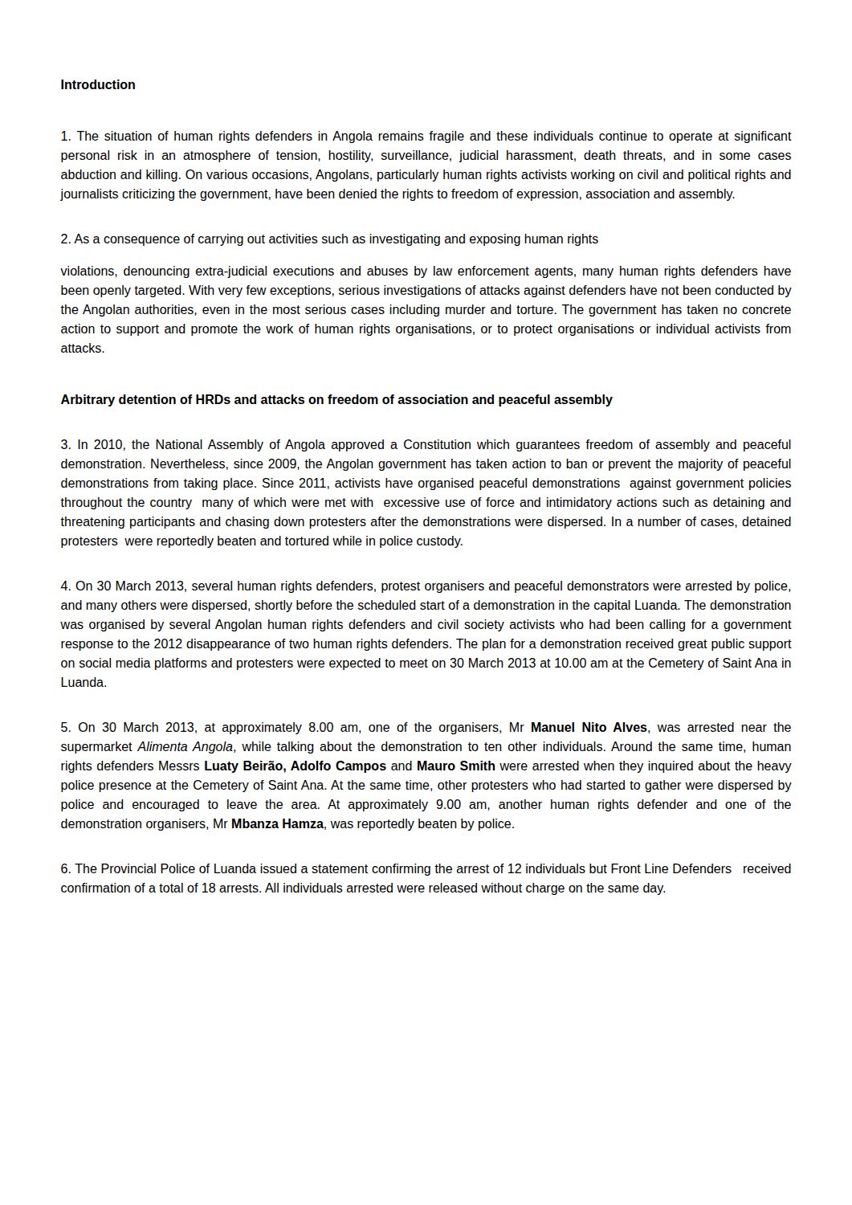Introduction
1. The situation of human rights defenders in Angola remains fragile and these individuals continue to operate at significant personal risk in an atmosphere of tension, hostility, surveillance, judicial harassment, death threats, and in some cases abduction and killing. On various occasions, Angolans, particularly human rights activists working on civil and political rights and journalists criticizing the government, have been denied the rights to freedom of expression, association and assembly.
2. As a consequence of carrying out activities such as investigating and exposing human rights
violations, denouncing extra-judicial executions and abuses by law enforcement agents, many human rights defenders have been openly targeted. With very few exceptions, serious investigations of attacks against defenders have not been conducted by the Angolan authorities, even in the most serious cases including murder and torture. The government has taken no concrete action to support and promote the work of human rights organisations, or to protect organisations or individual activists from attacks.
Arbitrary detention of HRDs and attacks on freedom of association and peaceful assembly
3. In 2010, the National Assembly of Angola approved a Constitution which guarantees freedom of assembly and peaceful demonstration. Nevertheless, since 2009, the Angolan government has taken action to ban or prevent the majority of peaceful demonstrations from taking place. Since 2011, activists have organised peaceful demonstrations against government policies throughout the country many of which were met with excessive use of force and intimidatory actions such as detaining and threatening participants and chasing down protesters after the demonstrations were dispersed. In a number of cases, detained protesters were reportedly beaten and tortured while in police custody.
4. On 30 March 2013, several human rights defenders, protest organisers and peaceful demonstrators were arrested by police, and many others were dispersed, shortly before the scheduled start of a demonstration in the capital Luanda. The demonstration was organised by several Angolan human rights defenders and civil society activists who had been calling for a government response to the 2012 disappearance of two human rights defenders. The plan for a demonstration received great public support on social media platforms and protesters were expected to meet on 30 March 2013 at 10.00 am at the Cemetery of Saint Ana in Luanda.
5. On 30 March 2013, at approximately 8.00 am, one of the organisers, Mr Manuel Nito Alves, was arrested near the supermarket Alimenta Angola, while talking about the demonstration to ten other individuals. Around the same time, human rights defenders Messrs Luaty Beirão, Adolfo Campos and Mauro Smith were arrested when they inquired about the heavy police presence at the Cemetery of Saint Ana. At the same time, other protesters who had started to gather were dispersed by police and encouraged to leave the area. At approximately 9.00 am, another human rights defender and one of the demonstration organisers, Mr Mbanza Hamza, was reportedly beaten by police.
6. The Provincial Police of Luanda issued a statement confirming the arrest of 12 individuals but Front Line Defenders received confirmation of a total of 18 arrests. All individuals arrested were released without charge on the same day.